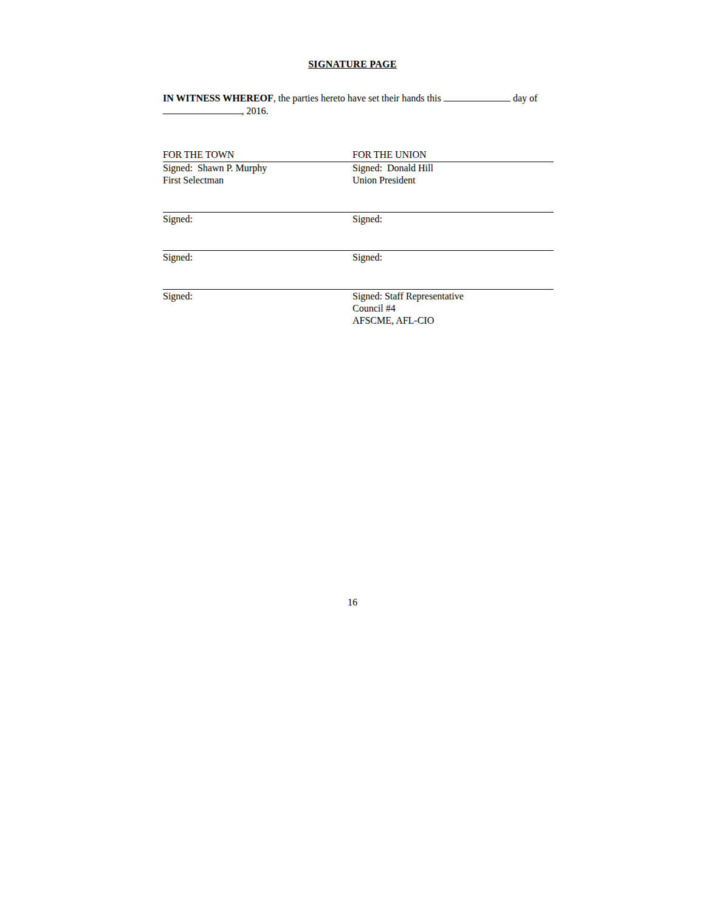SIGNATURE PAGE
IN WITNESS WHEREOF, the parties hereto have set their hands this day of , 2016.
| FOR THE TOWN | FOR THE UNION |
| Signed: Shawn P. Murphy First Selectman | Signed: Donald Hill Union President |
| Signed: | Signed: |
| Signed: | Signed: |
| Signed: | Signed: Staff Representative Council #4 AFSCME, AFL-CIO |
16